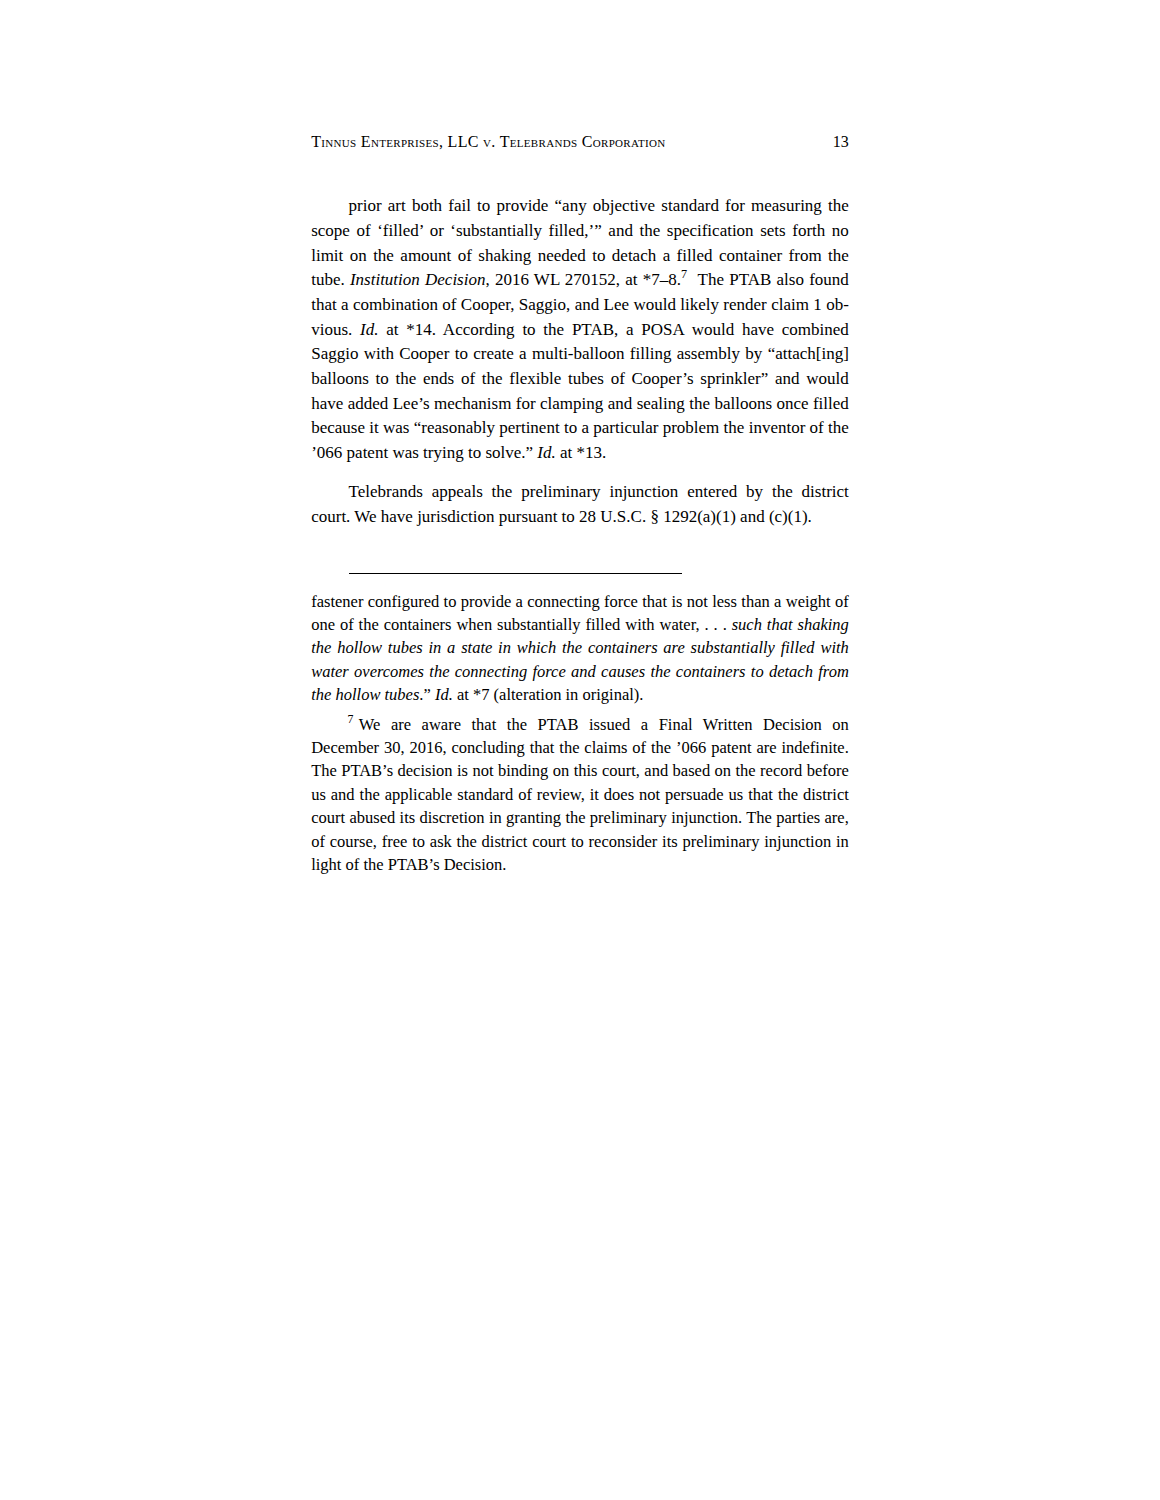Tinnus Enterprises, LLC v. Telebrands Corporation 13
prior art both fail to provide “any objective standard for measuring the scope of ‘filled’ or ‘substantially filled,’” and the specification sets forth no limit on the amount of shaking needed to detach a filled container from the tube. Institution Decision, 2016 WL 270152, at *7–8.7 The PTAB also found that a combination of Cooper, Saggio, and Lee would likely render claim 1 obvious. Id. at *14. According to the PTAB, a POSA would have combined Saggio with Cooper to create a multi-balloon filling assembly by “attach[ing] balloons to the ends of the flexible tubes of Cooper’s sprinkler” and would have added Lee’s mechanism for clamping and sealing the balloons once filled because it was “reasonably pertinent to a particular problem the inventor of the ’066 patent was trying to solve.” Id. at *13.
Telebrands appeals the preliminary injunction entered by the district court. We have jurisdiction pursuant to 28 U.S.C. § 1292(a)(1) and (c)(1).
fastener configured to provide a connecting force that is not less than a weight of one of the containers when substantially filled with water, . . . such that shaking the hollow tubes in a state in which the containers are substantially filled with water overcomes the connecting force and causes the containers to detach from the hollow tubes.” Id. at *7 (alteration in original).
7 We are aware that the PTAB issued a Final Written Decision on December 30, 2016, concluding that the claims of the ’066 patent are indefinite. The PTAB’s decision is not binding on this court, and based on the record before us and the applicable standard of review, it does not persuade us that the district court abused its discretion in granting the preliminary injunction. The parties are, of course, free to ask the district court to reconsider its preliminary injunction in light of the PTAB’s Decision.